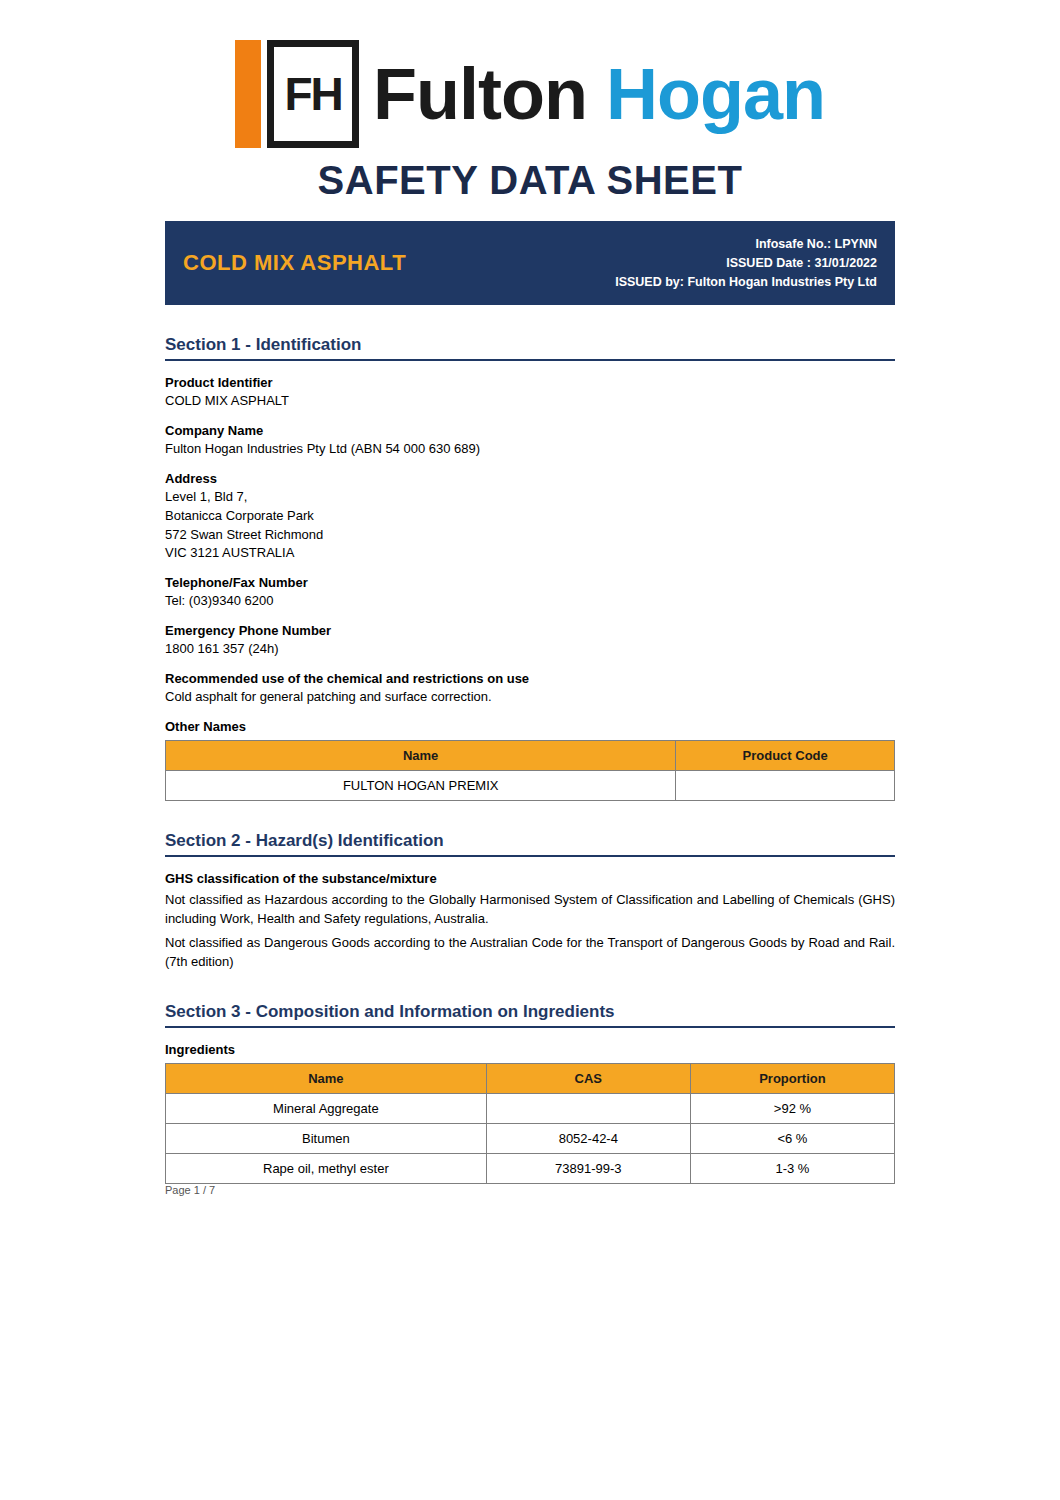FH
Fulton Hogan
SAFETY DATA SHEET
COLD MIX ASPHALT
Infosafe No.: LPYNN
ISSUED Date : 31/01/2022
ISSUED by: Fulton Hogan Industries Pty Ltd
Section 1 - Identification
Product Identifier
COLD MIX ASPHALT
Company Name
Fulton Hogan Industries Pty Ltd (ABN 54 000 630 689)
Address
Level 1, Bld 7,
Botanicca Corporate Park
572 Swan Street Richmond
VIC 3121 AUSTRALIA
Telephone/Fax Number
Tel: (03)9340 6200
Emergency Phone Number
1800 161 357 (24h)
Recommended use of the chemical and restrictions on use
Cold asphalt for general patching and surface correction.
Other Names
| Name | Product Code |
| --- | --- |
| FULTON HOGAN PREMIX | |
Section 2 - Hazard(s) Identification
GHS classification of the substance/mixture
Not classified as Hazardous according to the Globally Harmonised System of Classification and Labelling of Chemicals (GHS) including Work, Health and Safety regulations, Australia.
Not classified as Dangerous Goods according to the Australian Code for the Transport of Dangerous Goods by Road and Rail. (7th edition)
Section 3 - Composition and Information on Ingredients
Ingredients
| Name | CAS | Proportion |
| --- | --- | --- |
| Mineral Aggregate | | >92 % |
| Bitumen | 8052-42-4 | <6 % |
| Rape oil, methyl ester | 73891-99-3 | 1-3 % |
Page 1 / 7